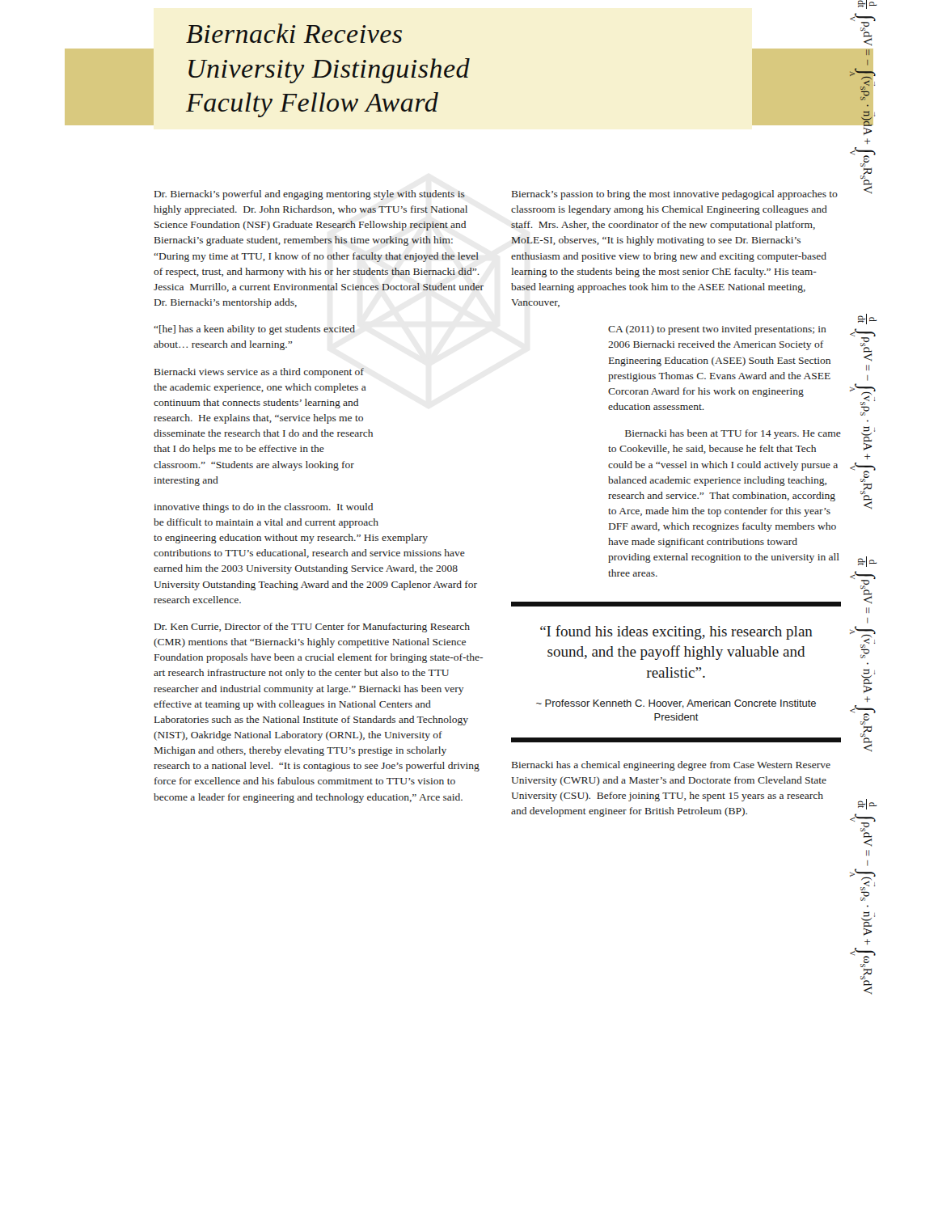Biernacki Receives
University Distinguished
Faculty Fellow Award
Dr. Biernacki’s powerful and engaging mentoring style with students is highly appreciated. Dr. John Richardson, who was TTU’s first National Science Foundation (NSF) Graduate Research Fellowship recipient and Biernacki’s graduate student, remembers his time working with him: “During my time at TTU, I know of no other faculty that enjoyed the level of respect, trust, and harmony with his or her students than Biernacki did”. Jessica Murrillo, a current Environmental Sciences Doctoral Student under Dr. Biernacki’s mentorship adds,
“[he] has a keen ability to get students excited about… research and learning.”
Biernacki views service as a third component of the academic experience, one which completes a continuum that connects students’ learning and research. He explains that, “service helps me to disseminate the research that I do and the research that I do helps me to be effective in the classroom.” “Students are always looking for interesting and
innovative things to do in the classroom. It would be difficult to maintain a vital and current approach to engineering education without my research.” His exemplary contributions to TTU’s educational, research and service missions have earned him the 2003 University Outstanding Service Award, the 2008 University Outstanding Teaching Award and the 2009 Caplenor Award for research excellence.
Dr. Ken Currie, Director of the TTU Center for Manufacturing Research (CMR) mentions that “Biernacki’s highly competitive National Science Foundation proposals have been a crucial element for bringing state-of-the-art research infrastructure not only to the center but also to the TTU researcher and industrial community at large.” Biernacki has been very effective at teaming up with colleagues in National Centers and Laboratories such as the National Institute of Standards and Technology (NIST), Oakridge National Laboratory (ORNL), the University of Michigan and others, thereby elevating TTU’s prestige in scholarly research to a national level. “It is contagious to see Joe’s powerful driving force for excellence and his fabulous commitment to TTU’s vision to become a leader for engineering and technology education,” Arce said.
Biernack’s passion to bring the most innovative pedagogical approaches to classroom is legendary among his Chemical Engineering colleagues and staff. Mrs. Asher, the coordinator of the new computational platform, MoLE-SI, observes, “It is highly motivating to see Dr. Biernacki’s enthusiasm and positive view to bring new and exciting computer-based learning to the students being the most senior ChE faculty.” His team-based learning approaches took him to the ASEE National meeting, Vancouver,
CA (2011) to present two invited presentations; in 2006 Biernacki received the American Society of Engineering Education (ASEE) South East Section prestigious Thomas C. Evans Award and the ASEE Corcoran Award for his work on engineering education assessment.
Biernacki has been at TTU for 14 years. He came to Cookeville, he said, because he felt that Tech could be a “vessel in which I could actively pursue a balanced academic experience including teaching, research and service.” That combination, according to Arce, made him the top contender for this year’s DFF award, which recognizes faculty members who have made significant contributions toward providing external recognition to the university in all three areas.
“I found his ideas exciting, his research plan sound, and the payoff highly valuable and realistic”.
~ Professor Kenneth C. Hoover, American Concrete Institute President
Biernacki has a chemical engineering degree from Case Western Reserve University (CWRU) and a Master’s and Doctorate from Cleveland State University (CSU). Before joining TTU, he spent 15 years as a research and development engineer for British Petroleum (BP).
ddt ∫VρSdV = − ∫A(vSρS · n)dA + ∫VωSRSdV
ddt ∫VρSdV = − ∫A(vSρS · n)dA + ∫VωSRSdV
ddt ∫VρSdV = − ∫A(vSρS · n)dA + ∫VωSRSdV
ddt ∫VρSdV = − ∫A(vSρS · n)dA + ∫VωSRSdV